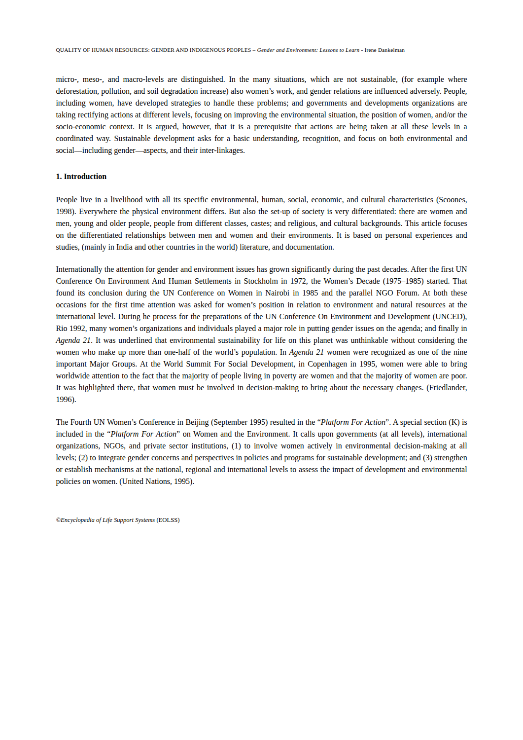Quality of Human Resources: Gender and Indigenous Peoples – Gender and Environment: Lessons to Learn - Irene Dankelman
micro-, meso-, and macro-levels are distinguished. In the many situations, which are not sustainable, (for example where deforestation, pollution, and soil degradation increase) also women’s work, and gender relations are influenced adversely. People, including women, have developed strategies to handle these problems; and governments and developments organizations are taking rectifying actions at different levels, focusing on improving the environmental situation, the position of women, and/or the socio-economic context. It is argued, however, that it is a prerequisite that actions are being taken at all these levels in a coordinated way. Sustainable development asks for a basic understanding, recognition, and focus on both environmental and social—including gender—aspects, and their inter-linkages.
1. Introduction
People live in a livelihood with all its specific environmental, human, social, economic, and cultural characteristics (Scoones, 1998). Everywhere the physical environment differs. But also the set-up of society is very differentiated: there are women and men, young and older people, people from different classes, castes; and religious, and cultural backgrounds. This article focuses on the differentiated relationships between men and women and their environments. It is based on personal experiences and studies, (mainly in India and other countries in the world) literature, and documentation.
Internationally the attention for gender and environment issues has grown significantly during the past decades. After the first UN Conference On Environment And Human Settlements in Stockholm in 1972, the Women’s Decade (1975–1985) started. That found its conclusion during the UN Conference on Women in Nairobi in 1985 and the parallel NGO Forum. At both these occasions for the first time attention was asked for women’s position in relation to environment and natural resources at the international level. During he process for the preparations of the UN Conference On Environment and Development (UNCED), Rio 1992, many women’s organizations and individuals played a major role in putting gender issues on the agenda; and finally in Agenda 21. It was underlined that environmental sustainability for life on this planet was unthinkable without considering the women who make up more than one-half of the world’s population. In Agenda 21 women were recognized as one of the nine important Major Groups. At the World Summit For Social Development, in Copenhagen in 1995, women were able to bring worldwide attention to the fact that the majority of people living in poverty are women and that the majority of women are poor. It was highlighted there, that women must be involved in decision-making to bring about the necessary changes. (Friedlander, 1996).
The Fourth UN Women’s Conference in Beijing (September 1995) resulted in the “Platform For Action”. A special section (K) is included in the “Platform For Action” on Women and the Environment. It calls upon governments (at all levels), international organizations, NGOs, and private sector institutions, (1) to involve women actively in environmental decision-making at all levels; (2) to integrate gender concerns and perspectives in policies and programs for sustainable development; and (3) strengthen or establish mechanisms at the national, regional and international levels to assess the impact of development and environmental policies on women. (United Nations, 1995).
©Encyclopedia of Life Support Systems (EOLSS)